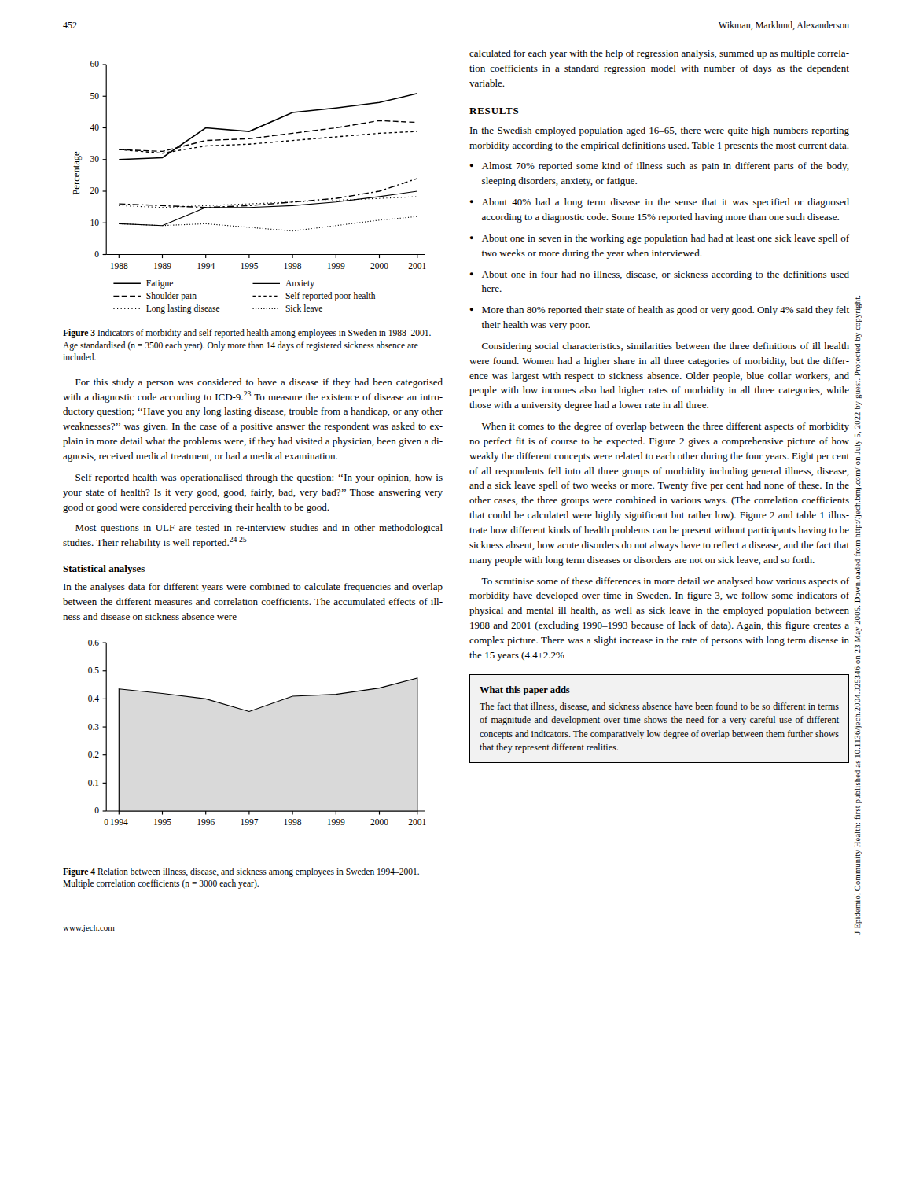452 Wikman, Marklund, Alexanderson
J Epidemiol Community Health: first published as 10.1136/jech.2004.025346 on 23 May 2005. Downloaded from http://jech.bmj.com/ on July 5, 2022 by guest. Protected by copyright.
0 10 20 30 40 50 60 Percentage 1988 1989 1994 1995 1998 1999 2000 2001 Fatigue Anxiety Shoulder pain Self reported poor health Long lasting disease Sick leave
Figure 3 Indicators of morbidity and self reported health among employees in Sweden in 1988–2001. Age standardised (n = 3500 each year). Only more than 14 days of registered sickness absence are included.
For this study a person was considered to have a disease if they had been categorised with a diagnostic code according to ICD-9.23 To measure the existence of disease an introductory question; ‘‘Have you any long lasting disease, trouble from a handicap, or any other weaknesses?’’ was given. In the case of a positive answer the respondent was asked to explain in more detail what the problems were, if they had visited a physician, been given a diagnosis, received medical treatment, or had a medical examination.
Self reported health was operationalised through the question: ‘‘In your opinion, how is your state of health? Is it very good, good, fairly, bad, very bad?’’ Those answering very good or good were considered perceiving their health to be good.
Most questions in ULF are tested in re-interview studies and in other methodological studies. Their reliability is well reported.24 25
Statistical analyses
In the analyses data for different years were combined to calculate frequencies and overlap between the different measures and correlation coefficients. The accumulated effects of illness and disease on sickness absence were
0 0.1 0.2 0.3 0.4 0.5 0.6 1994 1995 1996 1997 1998 1999 2000 2001 0
Figure 4 Relation between illness, disease, and sickness among employees in Sweden 1994–2001. Multiple correlation coefficients (n = 3000 each year).
calculated for each year with the help of regression analysis, summed up as multiple correlation coefficients in a standard regression model with number of days as the dependent variable.
Results
In the Swedish employed population aged 16–65, there were quite high numbers reporting morbidity according to the empirical definitions used. Table 1 presents the most current data.
Almost 70% reported some kind of illness such as pain in different parts of the body, sleeping disorders, anxiety, or fatigue.
About 40% had a long term disease in the sense that it was specified or diagnosed according to a diagnostic code. Some 15% reported having more than one such disease.
About one in seven in the working age population had had at least one sick leave spell of two weeks or more during the year when interviewed.
About one in four had no illness, disease, or sickness according to the definitions used here.
More than 80% reported their state of health as good or very good. Only 4% said they felt their health was very poor.
Considering social characteristics, similarities between the three definitions of ill health were found. Women had a higher share in all three categories of morbidity, but the difference was largest with respect to sickness absence. Older people, blue collar workers, and people with low incomes also had higher rates of morbidity in all three categories, while those with a university degree had a lower rate in all three.
When it comes to the degree of overlap between the three different aspects of morbidity no perfect fit is of course to be expected. Figure 2 gives a comprehensive picture of how weakly the different concepts were related to each other during the four years. Eight per cent of all respondents fell into all three groups of morbidity including general illness, disease, and a sick leave spell of two weeks or more. Twenty five per cent had none of these. In the other cases, the three groups were combined in various ways. (The correlation coefficients that could be calculated were highly significant but rather low). Figure 2 and table 1 illustrate how different kinds of health problems can be present without participants having to be sickness absent, how acute disorders do not always have to reflect a disease, and the fact that many people with long term diseases or disorders are not on sick leave, and so forth.
To scrutinise some of these differences in more detail we analysed how various aspects of morbidity have developed over time in Sweden. In figure 3, we follow some indicators of physical and mental ill health, as well as sick leave in the employed population between 1988 and 2001 (excluding 1990–1993 because of lack of data). Again, this figure creates a complex picture. There was a slight increase in the rate of persons with long term disease in the 15 years (4.4±2.2%
What this paper adds
The fact that illness, disease, and sickness absence have been found to be so different in terms of magnitude and development over time shows the need for a very careful use of different concepts and indicators. The comparatively low degree of overlap between them further shows that they represent different realities.
www.jech.com